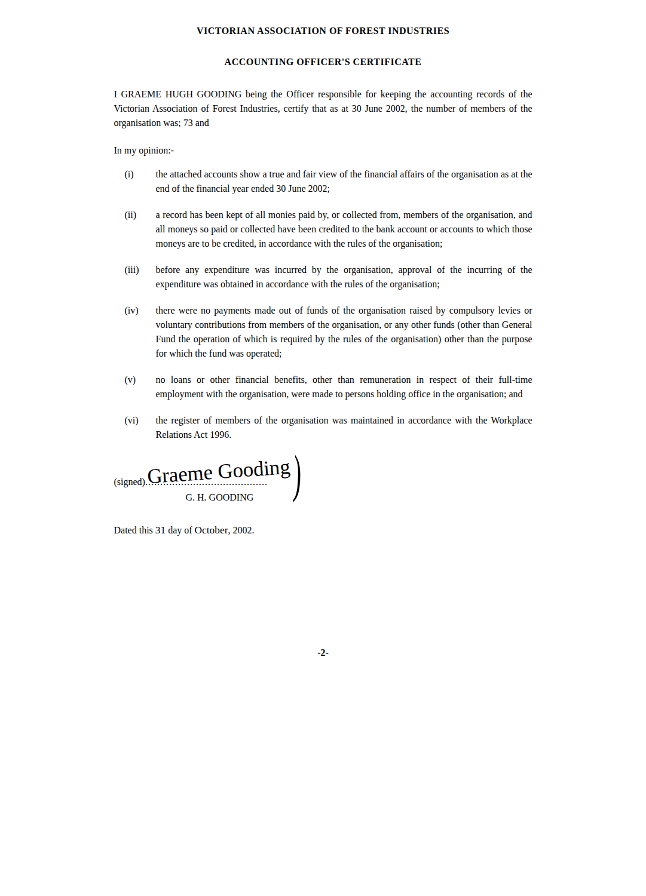Victorian Association of Forest Industries
Accounting Officer's Certificate
I GRAEME HUGH GOODING being the Officer responsible for keeping the accounting records of the Victorian Association of Forest Industries, certify that as at 30 June 2002, the number of members of the organisation was; 73 and
In my opinion:-
(i) the attached accounts show a true and fair view of the financial affairs of the organisation as at the end of the financial year ended 30 June 2002;
(ii) a record has been kept of all monies paid by, or collected from, members of the organisation, and all moneys so paid or collected have been credited to the bank account or accounts to which those moneys are to be credited, in accordance with the rules of the organisation;
(iii) before any expenditure was incurred by the organisation, approval of the incurring of the expenditure was obtained in accordance with the rules of the organisation;
(iv) there were no payments made out of funds of the organisation raised by compulsory levies or voluntary contributions from members of the organisation, or any other funds (other than General Fund the operation of which is required by the rules of the organisation) other than the purpose for which the fund was operated;
(v) no loans or other financial benefits, other than remuneration in respect of their full-time employment with the organisation, were made to persons holding office in the organisation; and
(vi) the register of members of the organisation was maintained in accordance with the Workplace Relations Act 1996.
(signed)......................................... Graeme Gooding )
G. H. GOODING
Dated this 31 day of October, 2002.
-2-